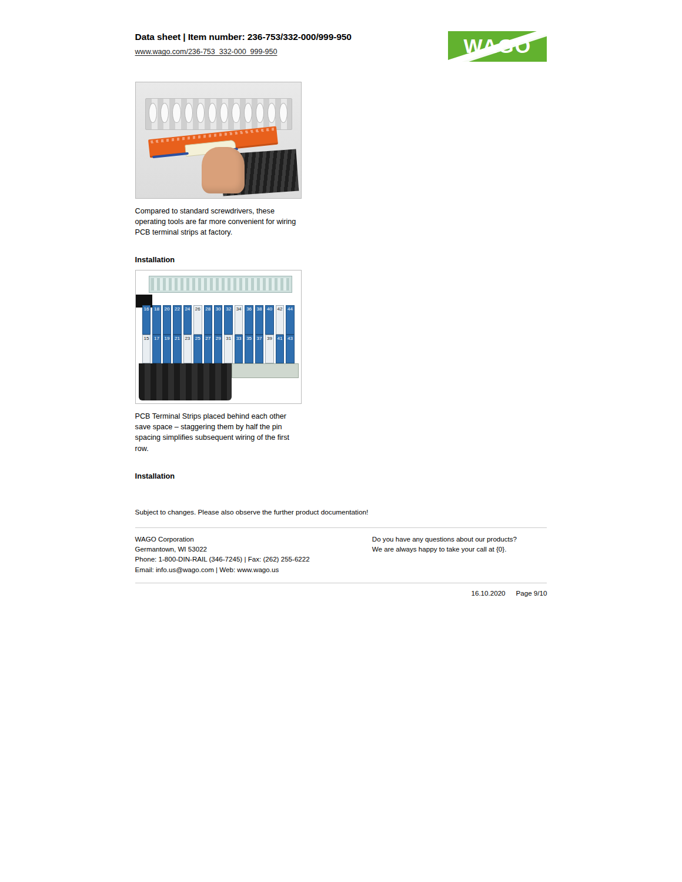Data sheet | Item number: 236-753/332-000/999-950
www.wago.com/236-753_332-000_999-950
WAGO
Compared to standard screwdrivers, these operating tools are far more convenient for wiring PCB terminal strips at factory.
Installation
1618202224 26283032 34363840 4244
15171921 23252729 31333537 394143
PCB Terminal Strips placed behind each other save space – staggering them by half the pin spacing simplifies subsequent wiring of the first row.
Installation
Subject to changes. Please also observe the further product documentation!
WAGO Corporation
Germantown, WI 53022
Phone: 1-800-DIN-RAIL (346-7245) | Fax: (262) 255-6222
Email: info.us@wago.com | Web: www.wago.us
Do you have any questions about our products?
We are always happy to take your call at {0}.
16.10.2020 Page 9/10